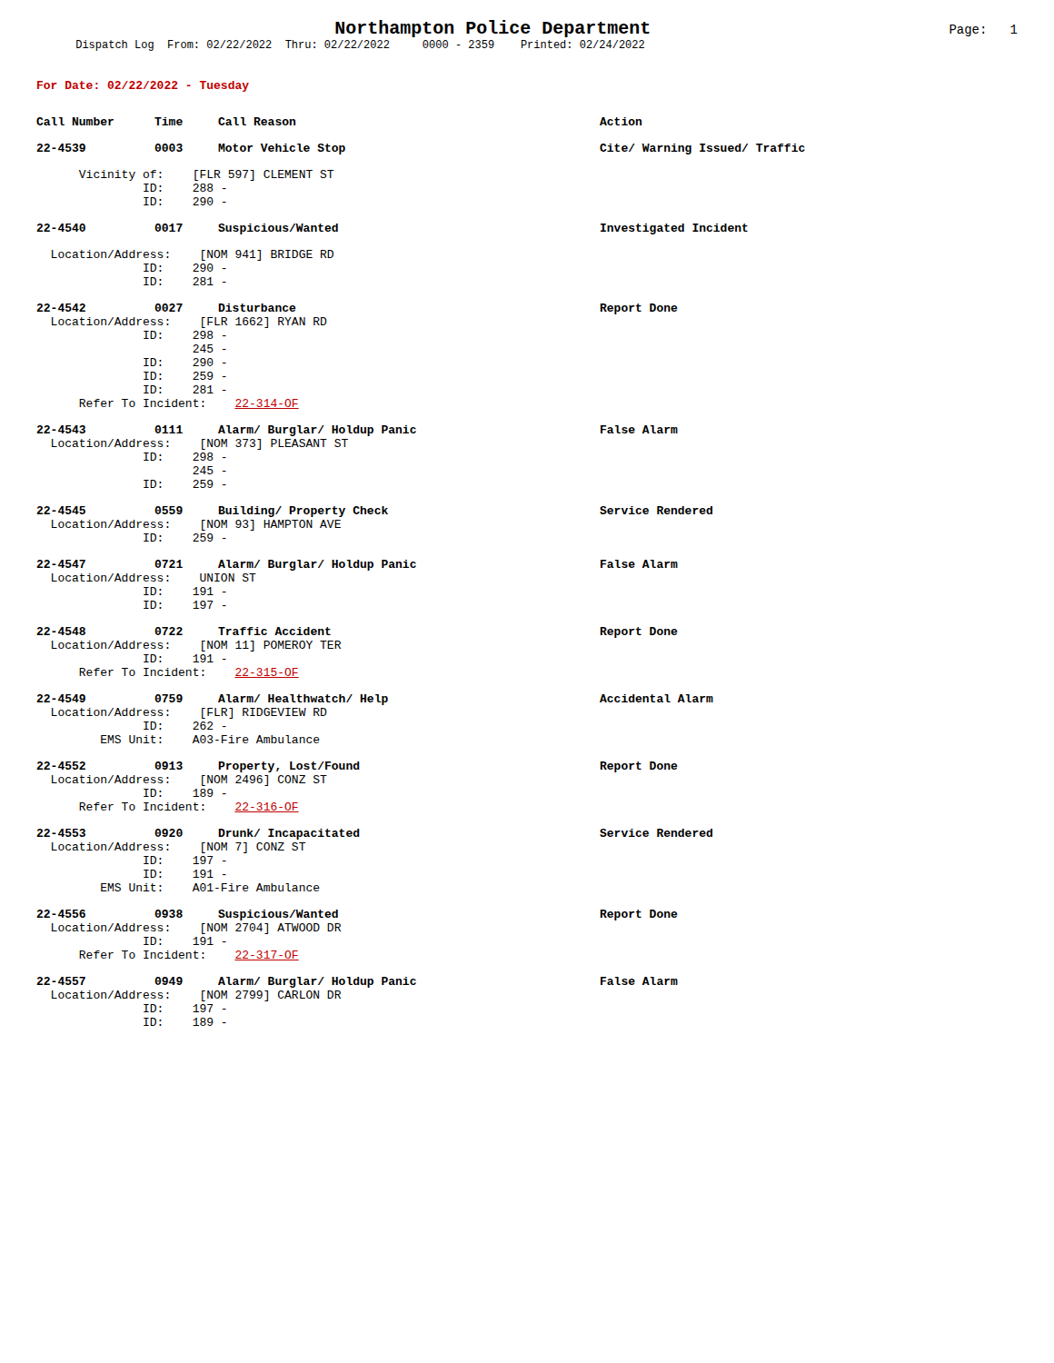Northampton Police Department
Page: 1
Dispatch Log From: 02/22/2022 Thru: 02/22/2022 0000 - 2359 Printed: 02/24/2022
For Date: 02/22/2022 - Tuesday
| Call Number | Time | Call Reason | Action |
| 22-4539 | 0003 | Motor Vehicle Stop | Cite/ Warning Issued/ Traffic |
| Vicinity of: [FLR 597] CLEMENT ST |
| ID: 288 - |
| ID: 290 - |
| 22-4540 | 0017 | Suspicious/Wanted | Investigated Incident |
| Location/Address: [NOM 941] BRIDGE RD |
| ID: 290 - |
| ID: 281 - |
| 22-4542 | 0027 | Disturbance | Report Done |
| Location/Address: [FLR 1662] RYAN RD |
| ID: 298 - |
| 245 - |
| ID: 290 - |
| ID: 259 - |
| ID: 281 - |
| Refer To Incident: 22-314-OF |
| 22-4543 | 0111 | Alarm/ Burglar/ Holdup Panic | False Alarm |
| Location/Address: [NOM 373] PLEASANT ST |
| ID: 298 - |
| 245 - |
| ID: 259 - |
| 22-4545 | 0559 | Building/ Property Check | Service Rendered |
| Location/Address: [NOM 93] HAMPTON AVE |
| ID: 259 - |
| 22-4547 | 0721 | Alarm/ Burglar/ Holdup Panic | False Alarm |
| Location/Address: UNION ST |
| ID: 191 - |
| ID: 197 - |
| 22-4548 | 0722 | Traffic Accident | Report Done |
| Location/Address: [NOM 11] POMEROY TER |
| ID: 191 - |
| Refer To Incident: 22-315-OF |
| 22-4549 | 0759 | Alarm/ Healthwatch/ Help | Accidental Alarm |
| Location/Address: [FLR] RIDGEVIEW RD |
| ID: 262 - |
| EMS Unit: A03-Fire Ambulance |
| 22-4552 | 0913 | Property, Lost/Found | Report Done |
| Location/Address: [NOM 2496] CONZ ST |
| ID: 189 - |
| Refer To Incident: 22-316-OF |
| 22-4553 | 0920 | Drunk/ Incapacitated | Service Rendered |
| Location/Address: [NOM 7] CONZ ST |
| ID: 197 - |
| ID: 191 - |
| EMS Unit: A01-Fire Ambulance |
| 22-4556 | 0938 | Suspicious/Wanted | Report Done |
| Location/Address: [NOM 2704] ATWOOD DR |
| ID: 191 - |
| Refer To Incident: 22-317-OF |
| 22-4557 | 0949 | Alarm/ Burglar/ Holdup Panic | False Alarm |
| Location/Address: [NOM 2799] CARLON DR |
| ID: 197 - |
| ID: 189 - |